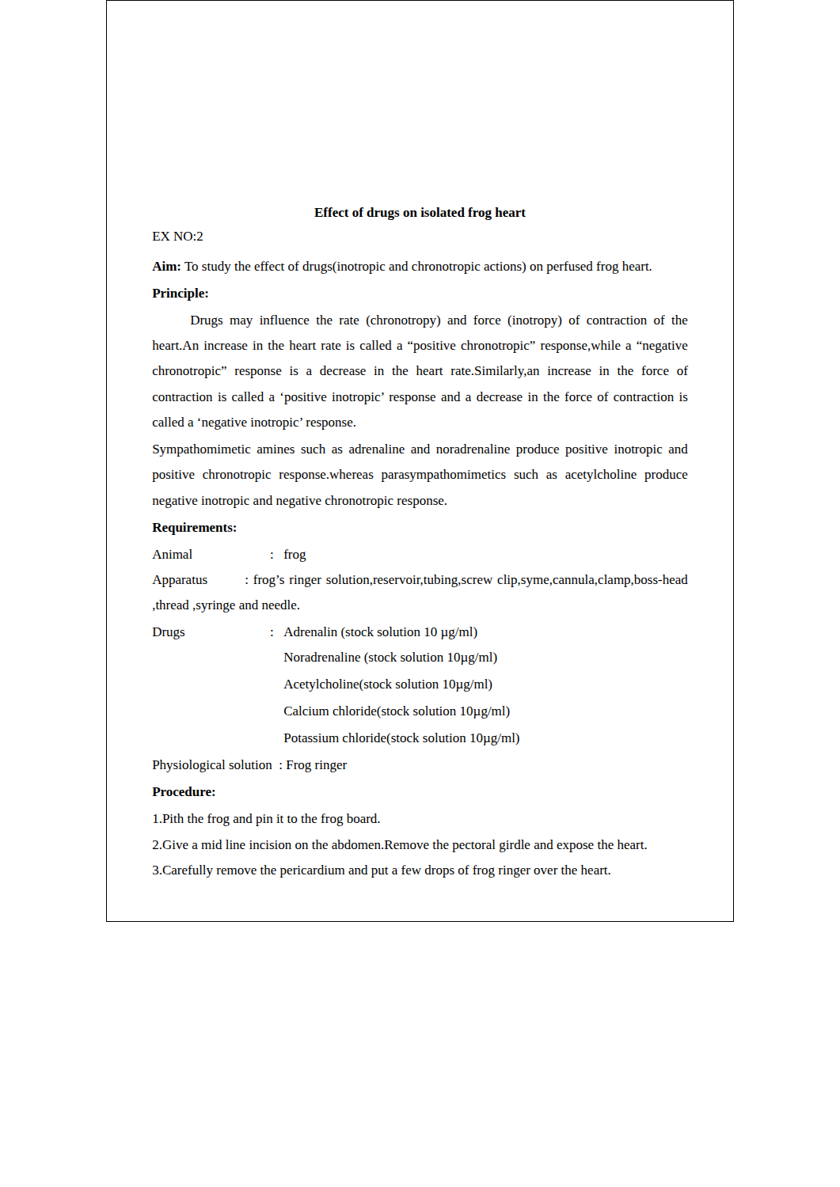Effect of drugs on isolated frog heart
EX NO:2
Aim: To study the effect of drugs(inotropic and chronotropic actions) on perfused frog heart.
Principle:
Drugs may influence the rate (chronotropy) and force (inotropy) of contraction of the heart.An increase in the heart rate is called a “positive chronotropic” response,while a “negative chronotropic” response is a decrease in the heart rate.Similarly,an increase in the force of contraction is called a ‘positive inotropic’ response and a decrease in the force of contraction is called a ‘negative inotropic’ response.
Sympathomimetic amines such as adrenaline and noradrenaline produce positive inotropic and positive chronotropic response.whereas parasympathomimetics such as acetylcholine produce negative inotropic and negative chronotropic response.
Requirements:
| Animal | : | frog |
Apparatus : frog’s ringer solution,reservoir,tubing,screw clip,syme,cannula,clamp,boss-head ,thread ,syringe and needle.
| Drugs | : | Adrenalin (stock solution 10 µg/ml) |
Noradrenaline (stock solution 10µg/ml)
Acetylcholine(stock solution 10µg/ml)
Calcium chloride(stock solution 10µg/ml)
Potassium chloride(stock solution 10µg/ml)
Physiological solution : Frog ringer
Procedure:
1.Pith the frog and pin it to the frog board.
2.Give a mid line incision on the abdomen.Remove the pectoral girdle and expose the heart.
3.Carefully remove the pericardium and put a few drops of frog ringer over the heart.